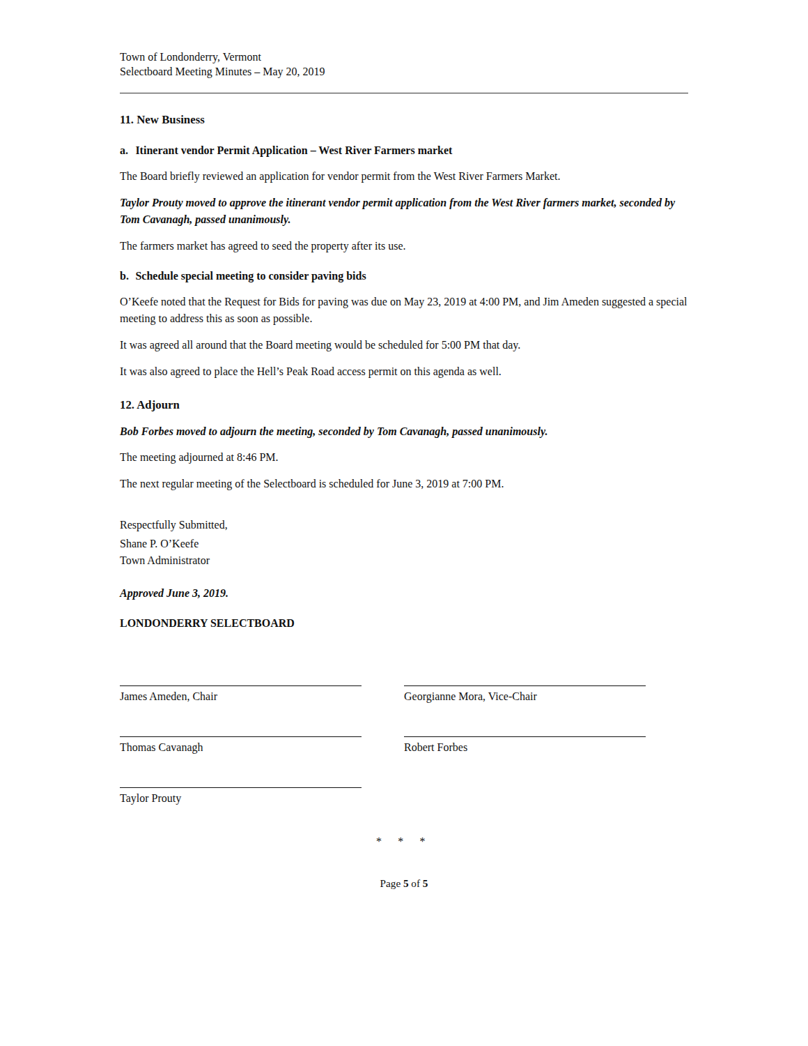Town of Londonderry, Vermont
Selectboard Meeting Minutes – May 20, 2019
11. New Business
a. Itinerant vendor Permit Application – West River Farmers market
The Board briefly reviewed an application for vendor permit from the West River Farmers Market.
Taylor Prouty moved to approve the itinerant vendor permit application from the West River farmers market, seconded by Tom Cavanagh, passed unanimously.
The farmers market has agreed to seed the property after its use.
b. Schedule special meeting to consider paving bids
O’Keefe noted that the Request for Bids for paving was due on May 23, 2019 at 4:00 PM, and Jim Ameden suggested a special meeting to address this as soon as possible.
It was agreed all around that the Board meeting would be scheduled for 5:00 PM that day.
It was also agreed to place the Hell’s Peak Road access permit on this agenda as well.
12. Adjourn
Bob Forbes moved to adjourn the meeting, seconded by Tom Cavanagh, passed unanimously.
The meeting adjourned at 8:46 PM.
The next regular meeting of the Selectboard is scheduled for June 3, 2019 at 7:00 PM.
Respectfully Submitted,
Shane P. O’Keefe
Town Administrator
Approved June 3, 2019.
LONDONDERRY SELECTBOARD
| James Ameden, Chair | Georgianne Mora, Vice-Chair |
| Thomas Cavanagh | Robert Forbes |
| Taylor Prouty | |
* * *
Page 5 of 5